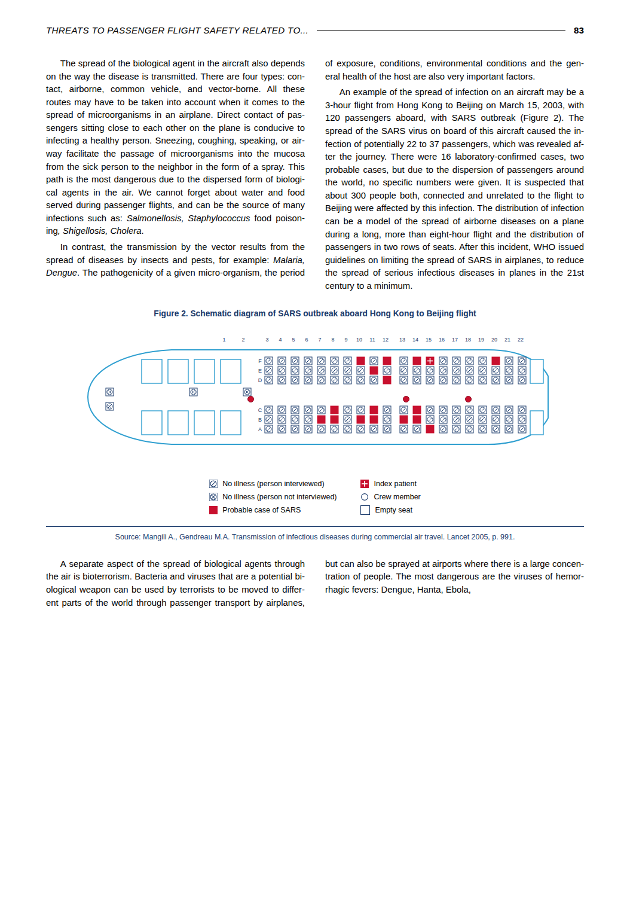THREATS TO PASSENGER FLIGHT SAFETY RELATED TO... 83
The spread of the biological agent in the aircraft also depends on the way the disease is transmitted. There are four types: contact, airborne, common vehicle, and vector-borne. All these routes may have to be taken into account when it comes to the spread of microorganisms in an airplane. Direct contact of passengers sitting close to each other on the plane is conducive to infecting a healthy person. Sneezing, coughing, speaking, or airway facilitate the passage of microorganisms into the mucosa from the sick person to the neighbor in the form of a spray. This path is the most dangerous due to the dispersed form of biological agents in the air. We cannot forget about water and food served during passenger flights, and can be the source of many infections such as: Salmonellosis, Staphylococcus food poisoning, Shigellosis, Cholera.
In contrast, the transmission by the vector results from the spread of diseases by insects and pests, for example: Malaria, Dengue. The pathogenicity of a given micro-organism, the period of exposure, conditions, environmental conditions and the general health of the host are also very important factors.
An example of the spread of infection on an aircraft may be a 3-hour flight from Hong Kong to Beijing on March 15, 2003, with 120 passengers aboard, with SARS outbreak (Figure 2). The spread of the SARS virus on board of this aircraft caused the infection of potentially 22 to 37 passengers, which was revealed after the journey. There were 16 laboratory-confirmed cases, two probable cases, but due to the dispersion of passengers around the world, no specific numbers were given. It is suspected that about 300 people both, connected and unrelated to the flight to Beijing were affected by this infection. The distribution of infection can be a model of the spread of airborne diseases on a plane during a long, more than eight-hour flight and the distribution of passengers in two rows of seats. After this incident, WHO issued guidelines on limiting the spread of SARS in airplanes, to reduce the spread of serious infectious diseases in planes in the 21st century to a minimum.
Figure 2. Schematic diagram of SARS outbreak aboard Hong Kong to Beijing flight
1 2 3 4 5 6 7 8 9 10 11 12 13 14 15 16 17 18 19 20 21 22 F E D C B A
No illness (person interviewed)
Index patient
No illness (person not interviewed)
Crew member
Probable case of SARS
Empty seat
Source: Mangili A., Gendreau M.A. Transmission of infectious diseases during commercial air travel. Lancet 2005, p. 991.
A separate aspect of the spread of biological agents through the air is bioterrorism. Bacteria and viruses that are a potential biological weapon can be used by terrorists to be moved to different parts of the world through passenger transport by airplanes, but can also be sprayed at airports where there is a large concentration of people. The most dangerous are the viruses of hemorrhagic fevers: Dengue, Hanta, Ebola,